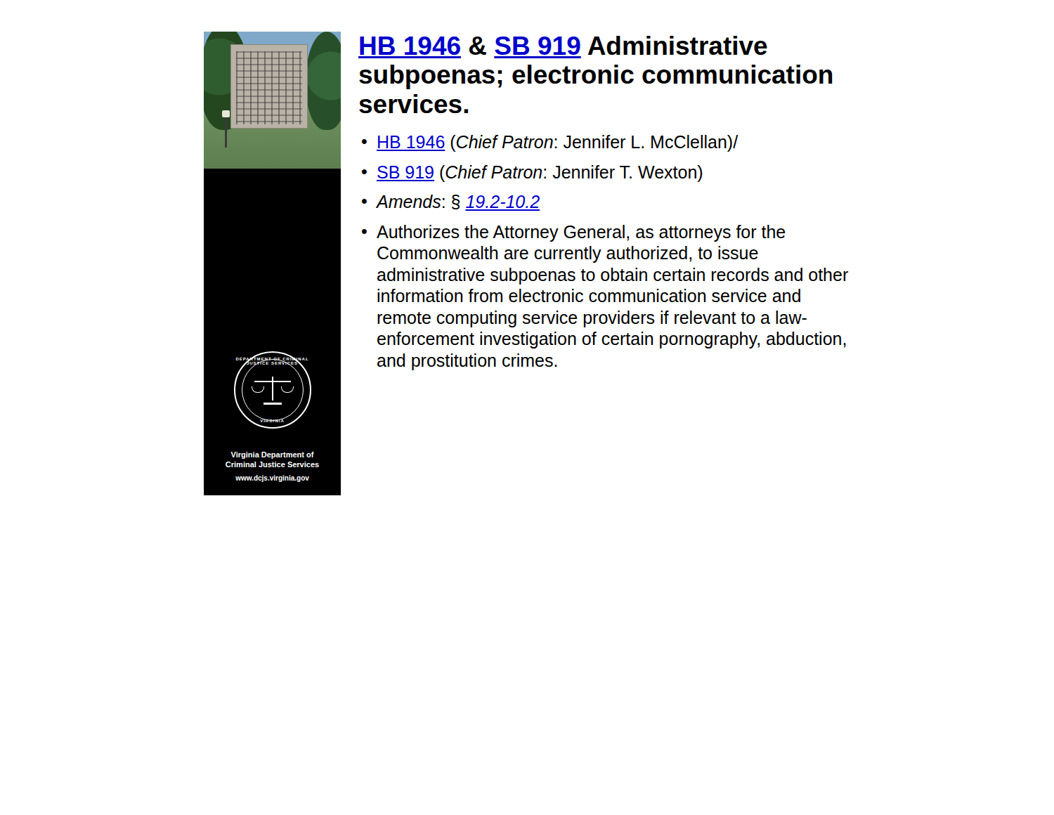DEPARTMENT OF CRIMINAL JUSTICE SERVICES
VIRGINIA
Virginia Department of
Criminal Justice Services
www.dcjs.virginia.gov
HB 1946 & SB 919 Administrative subpoenas; electronic communication services.
HB 1946 (Chief Patron: Jennifer L. McClellan)/
SB 919 (Chief Patron: Jennifer T. Wexton)
Amends: § 19.2-10.2
Authorizes the Attorney General, as attorneys for the Commonwealth are currently authorized, to issue administrative subpoenas to obtain certain records and other information from electronic communication service and remote computing service providers if relevant to a law-enforcement investigation of certain pornography, abduction, and prostitution crimes.